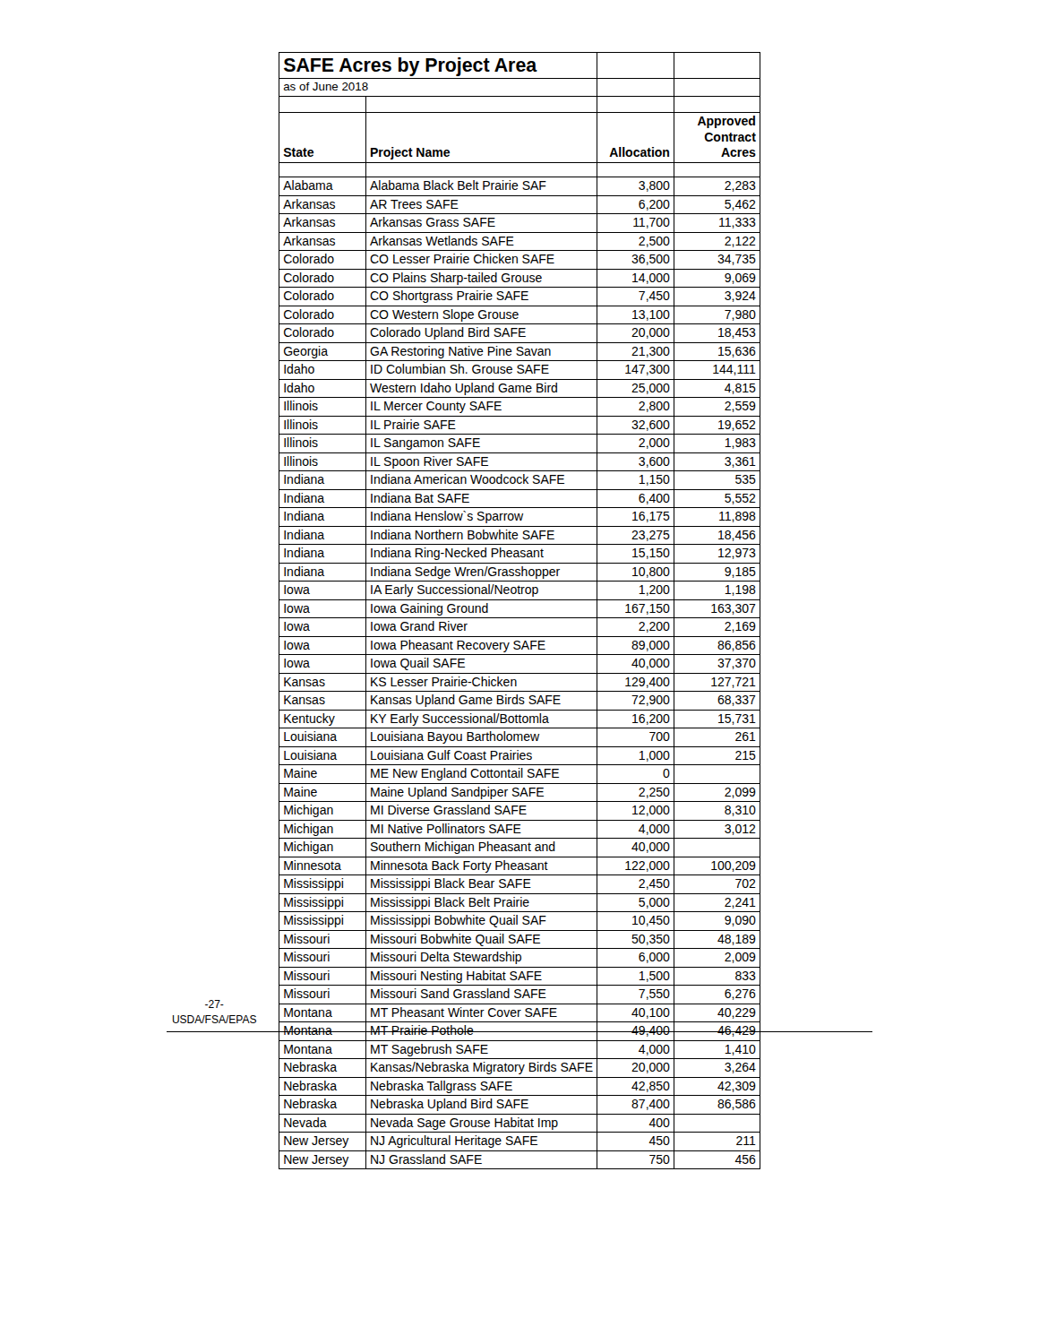| SAFE Acres by Project Area | | |
| as of June 2018 | | |
| State | Project Name | Allocation | Approved Contract Acres |
| Alabama | Alabama Black Belt Prairie SAF | 3,800 | 2,283 |
| Arkansas | AR Trees SAFE | 6,200 | 5,462 |
| Arkansas | Arkansas Grass SAFE | 11,700 | 11,333 |
| Arkansas | Arkansas Wetlands SAFE | 2,500 | 2,122 |
| Colorado | CO Lesser Prairie Chicken SAFE | 36,500 | 34,735 |
| Colorado | CO Plains Sharp-tailed Grouse | 14,000 | 9,069 |
| Colorado | CO Shortgrass Prairie SAFE | 7,450 | 3,924 |
| Colorado | CO Western Slope Grouse | 13,100 | 7,980 |
| Colorado | Colorado Upland Bird SAFE | 20,000 | 18,453 |
| Georgia | GA Restoring Native Pine Savan | 21,300 | 15,636 |
| Idaho | ID Columbian Sh. Grouse SAFE | 147,300 | 144,111 |
| Idaho | Western Idaho Upland Game Bird | 25,000 | 4,815 |
| Illinois | IL Mercer County SAFE | 2,800 | 2,559 |
| Illinois | IL Prairie SAFE | 32,600 | 19,652 |
| Illinois | IL Sangamon SAFE | 2,000 | 1,983 |
| Illinois | IL Spoon River SAFE | 3,600 | 3,361 |
| Indiana | Indiana American Woodcock SAFE | 1,150 | 535 |
| Indiana | Indiana Bat SAFE | 6,400 | 5,552 |
| Indiana | Indiana Henslow`s Sparrow | 16,175 | 11,898 |
| Indiana | Indiana Northern Bobwhite SAFE | 23,275 | 18,456 |
| Indiana | Indiana Ring-Necked Pheasant | 15,150 | 12,973 |
| Indiana | Indiana Sedge Wren/Grasshopper | 10,800 | 9,185 |
| Iowa | IA Early Successional/Neotrop | 1,200 | 1,198 |
| Iowa | Iowa Gaining Ground | 167,150 | 163,307 |
| Iowa | Iowa Grand River | 2,200 | 2,169 |
| Iowa | Iowa Pheasant Recovery SAFE | 89,000 | 86,856 |
| Iowa | Iowa Quail SAFE | 40,000 | 37,370 |
| Kansas | KS Lesser Prairie-Chicken | 129,400 | 127,721 |
| Kansas | Kansas Upland Game Birds SAFE | 72,900 | 68,337 |
| Kentucky | KY Early Successional/Bottomla | 16,200 | 15,731 |
| Louisiana | Louisiana Bayou Bartholomew | 700 | 261 |
| Louisiana | Louisiana Gulf Coast Prairies | 1,000 | 215 |
| Maine | ME New England Cottontail SAFE | 0 | |
| Maine | Maine Upland Sandpiper SAFE | 2,250 | 2,099 |
| Michigan | MI Diverse Grassland SAFE | 12,000 | 8,310 |
| Michigan | MI Native Pollinators SAFE | 4,000 | 3,012 |
| Michigan | Southern Michigan Pheasant and | 40,000 | |
| Minnesota | Minnesota Back Forty Pheasant | 122,000 | 100,209 |
| Mississippi | Mississippi Black Bear SAFE | 2,450 | 702 |
| Mississippi | Mississippi Black Belt Prairie | 5,000 | 2,241 |
| Mississippi | Mississippi Bobwhite Quail SAF | 10,450 | 9,090 |
| Missouri | Missouri Bobwhite Quail SAFE | 50,350 | 48,189 |
| Missouri | Missouri Delta Stewardship | 6,000 | 2,009 |
| Missouri | Missouri Nesting Habitat SAFE | 1,500 | 833 |
| Missouri | Missouri Sand Grassland SAFE | 7,550 | 6,276 |
| Montana | MT Pheasant Winter Cover SAFE | 40,100 | 40,229 |
| Montana | MT Prairie Pothole | 49,400 | 46,429 |
| Montana | MT Sagebrush SAFE | 4,000 | 1,410 |
| Nebraska | Kansas/Nebraska Migratory Birds SAFE | 20,000 | 3,264 |
| Nebraska | Nebraska Tallgrass SAFE | 42,850 | 42,309 |
| Nebraska | Nebraska Upland Bird SAFE | 87,400 | 86,586 |
| Nevada | Nevada Sage Grouse Habitat Imp | 400 | |
| New Jersey | NJ Agricultural Heritage SAFE | 450 | 211 |
| New Jersey | NJ Grassland SAFE | 750 | 456 |
-27-
USDA/FSA/EPAS